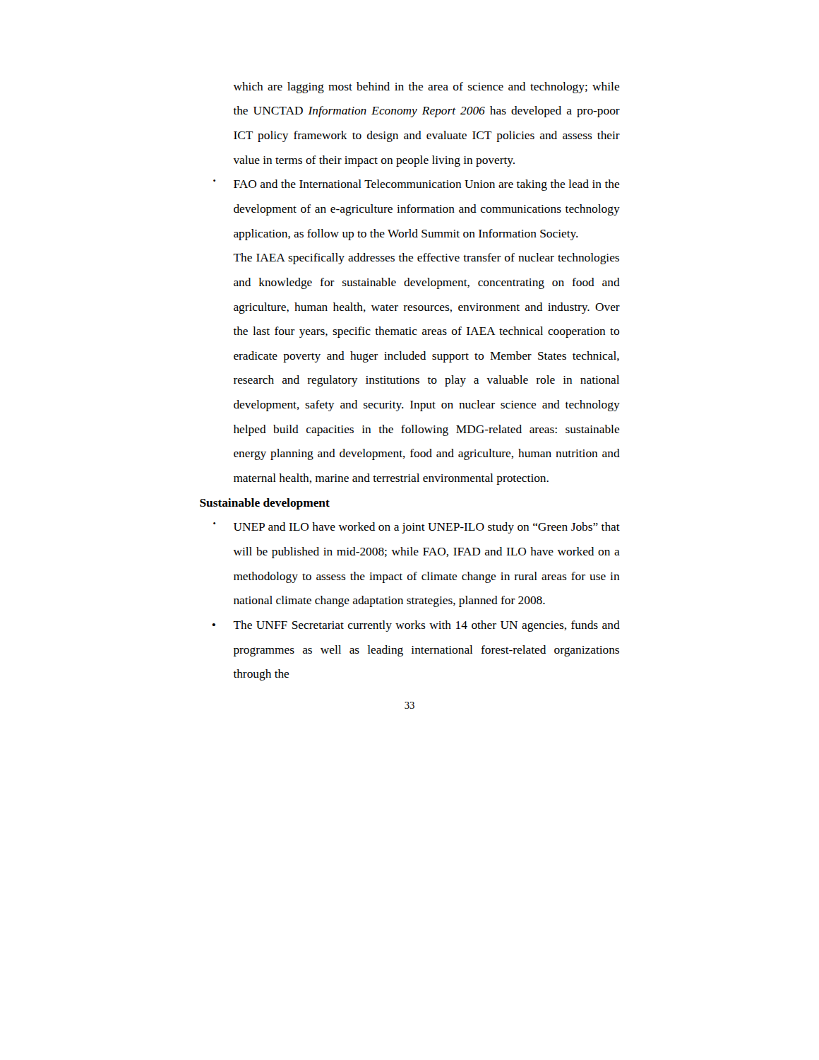which are lagging most behind in the area of science and technology; while the UNCTAD Information Economy Report 2006 has developed a pro-poor ICT policy framework to design and evaluate ICT policies and assess their value in terms of their impact on people living in poverty.
• FAO and the International Telecommunication Union are taking the lead in the development of an e-agriculture information and communications technology application, as follow up to the World Summit on Information Society.
The IAEA specifically addresses the effective transfer of nuclear technologies and knowledge for sustainable development, concentrating on food and agriculture, human health, water resources, environment and industry. Over the last four years, specific thematic areas of IAEA technical cooperation to eradicate poverty and huger included support to Member States technical, research and regulatory institutions to play a valuable role in national development, safety and security. Input on nuclear science and technology helped build capacities in the following MDG-related areas: sustainable energy planning and development, food and agriculture, human nutrition and maternal health, marine and terrestrial environmental protection.
Sustainable development
• UNEP and ILO have worked on a joint UNEP-ILO study on “Green Jobs” that will be published in mid-2008; while FAO, IFAD and ILO have worked on a methodology to assess the impact of climate change in rural areas for use in national climate change adaptation strategies, planned for 2008.
• The UNFF Secretariat currently works with 14 other UN agencies, funds and programmes as well as leading international forest-related organizations through the
33